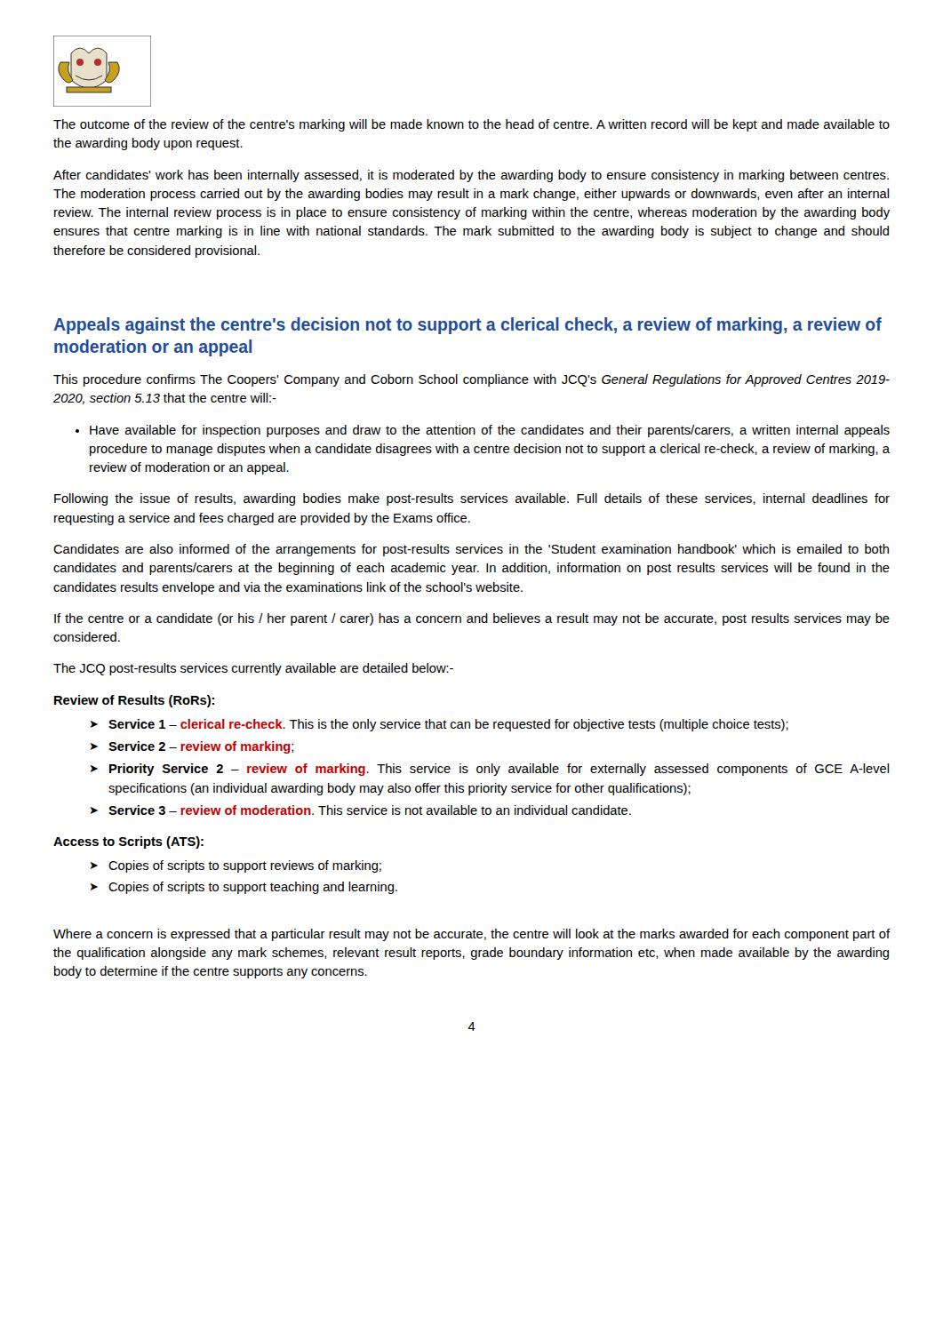The outcome of the review of the centre's marking will be made known to the head of centre. A written record will be kept and made available to the awarding body upon request.
After candidates' work has been internally assessed, it is moderated by the awarding body to ensure consistency in marking between centres. The moderation process carried out by the awarding bodies may result in a mark change, either upwards or downwards, even after an internal review. The internal review process is in place to ensure consistency of marking within the centre, whereas moderation by the awarding body ensures that centre marking is in line with national standards. The mark submitted to the awarding body is subject to change and should therefore be considered provisional.
Appeals against the centre's decision not to support a clerical check, a review of marking, a review of moderation or an appeal
This procedure confirms The Coopers' Company and Coborn School compliance with JCQ's General Regulations for Approved Centres 2019-2020, section 5.13 that the centre will:-
Have available for inspection purposes and draw to the attention of the candidates and their parents/carers, a written internal appeals procedure to manage disputes when a candidate disagrees with a centre decision not to support a clerical re-check, a review of marking, a review of moderation or an appeal.
Following the issue of results, awarding bodies make post-results services available. Full details of these services, internal deadlines for requesting a service and fees charged are provided by the Exams office.
Candidates are also informed of the arrangements for post-results services in the 'Student examination handbook' which is emailed to both candidates and parents/carers at the beginning of each academic year. In addition, information on post results services will be found in the candidates results envelope and via the examinations link of the school's website.
If the centre or a candidate (or his / her parent / carer) has a concern and believes a result may not be accurate, post results services may be considered.
The JCQ post-results services currently available are detailed below:-
Review of Results (RoRs):
Service 1 – clerical re-check. This is the only service that can be requested for objective tests (multiple choice tests);
Service 2 – review of marking;
Priority Service 2 – review of marking. This service is only available for externally assessed components of GCE A-level specifications (an individual awarding body may also offer this priority service for other qualifications);
Service 3 – review of moderation. This service is not available to an individual candidate.
Access to Scripts (ATS):
Copies of scripts to support reviews of marking;
Copies of scripts to support teaching and learning.
Where a concern is expressed that a particular result may not be accurate, the centre will look at the marks awarded for each component part of the qualification alongside any mark schemes, relevant result reports, grade boundary information etc, when made available by the awarding body to determine if the centre supports any concerns.
4